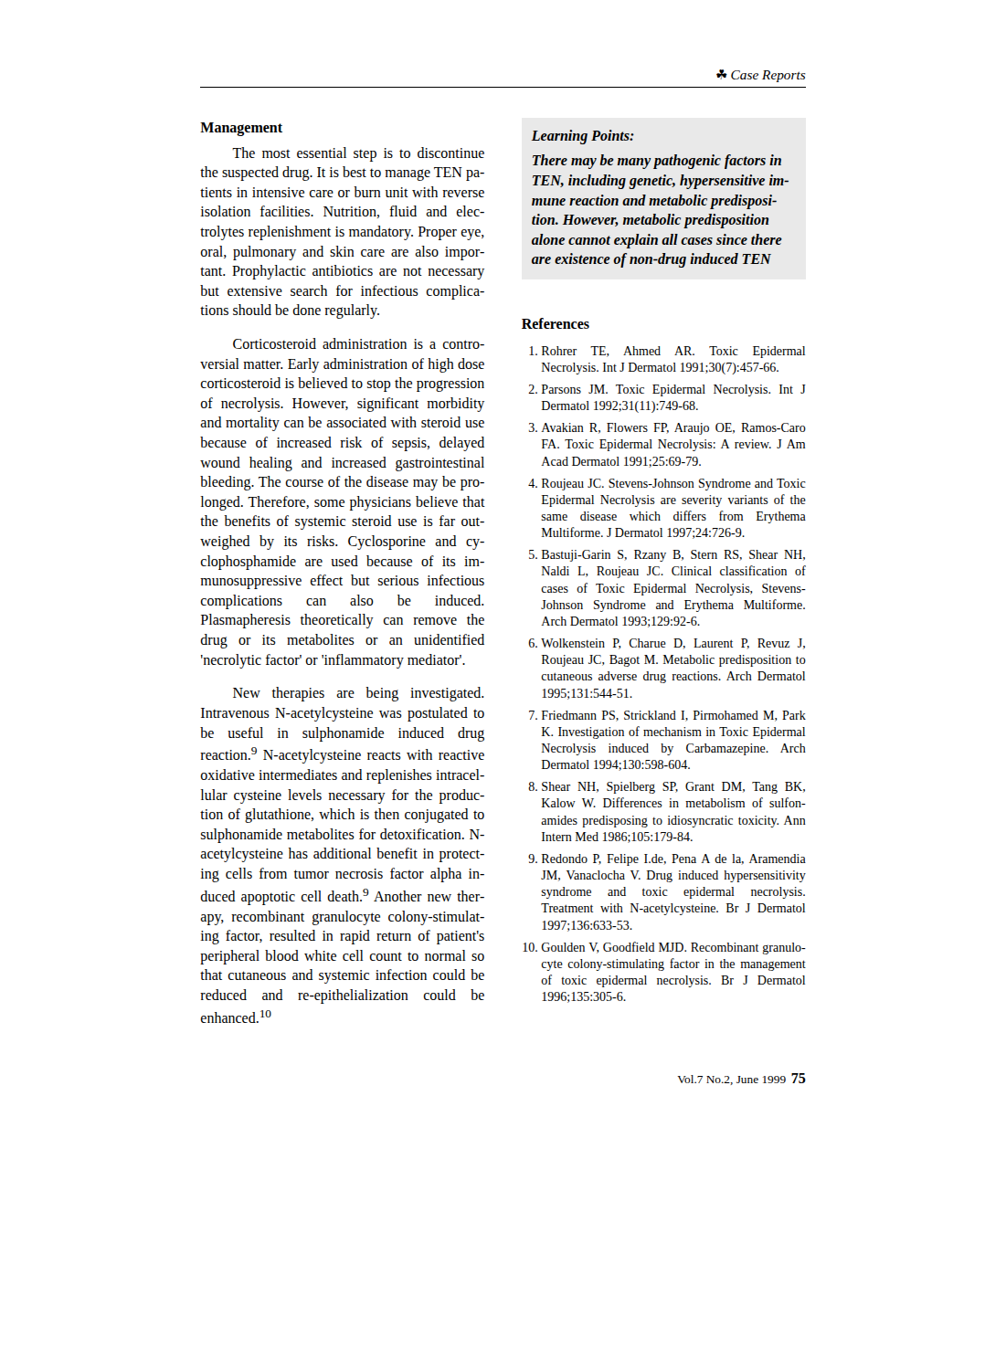☘Case Reports
Management
The most essential step is to discontinue the suspected drug. It is best to manage TEN patients in intensive care or burn unit with reverse isolation facilities. Nutrition, fluid and electrolytes replenishment is mandatory. Proper eye, oral, pulmonary and skin care are also important. Prophylactic antibiotics are not necessary but extensive search for infectious complications should be done regularly.
Corticosteroid administration is a controversial matter. Early administration of high dose corticosteroid is believed to stop the progression of necrolysis. However, significant morbidity and mortality can be associated with steroid use because of increased risk of sepsis, delayed wound healing and increased gastrointestinal bleeding. The course of the disease may be prolonged. Therefore, some physicians believe that the benefits of systemic steroid use is far outweighed by its risks. Cyclosporine and cyclophosphamide are used because of its immunosuppressive effect but serious infectious complications can also be induced. Plasmapheresis theoretically can remove the drug or its metabolites or an unidentified 'necrolytic factor' or 'inflammatory mediator'.
New therapies are being investigated. Intravenous N-acetylcysteine was postulated to be useful in sulphonamide induced drug reaction.9 N-acetylcysteine reacts with reactive oxidative intermediates and replenishes intracellular cysteine levels necessary for the production of glutathione, which is then conjugated to sulphonamide metabolites for detoxification. N-acetylcysteine has additional benefit in protecting cells from tumor necrosis factor alpha induced apoptotic cell death.9 Another new therapy, recombinant granulocyte colony-stimulating factor, resulted in rapid return of patient's peripheral blood white cell count to normal so that cutaneous and systemic infection could be reduced and re-epithelialization could be enhanced.10
Learning Points:
There may be many pathogenic factors in TEN, including genetic, hypersensitive immune reaction and metabolic predisposition. However, metabolic predisposition alone cannot explain all cases since there are existence of non-drug induced TEN
References
Rohrer TE, Ahmed AR. Toxic Epidermal Necrolysis. Int J Dermatol 1991;30(7):457-66.
Parsons JM. Toxic Epidermal Necrolysis. Int J Dermatol 1992;31(11):749-68.
Avakian R, Flowers FP, Araujo OE, Ramos-Caro FA. Toxic Epidermal Necrolysis: A review. J Am Acad Dermatol 1991;25:69-79.
Roujeau JC. Stevens-Johnson Syndrome and Toxic Epidermal Necrolysis are severity variants of the same disease which differs from Erythema Multiforme. J Dermatol 1997;24:726-9.
Bastuji-Garin S, Rzany B, Stern RS, Shear NH, Naldi L, Roujeau JC. Clinical classification of cases of Toxic Epidermal Necrolysis, Stevens-Johnson Syndrome and Erythema Multiforme. Arch Dermatol 1993;129:92-6.
Wolkenstein P, Charue D, Laurent P, Revuz J, Roujeau JC, Bagot M. Metabolic predisposition to cutaneous adverse drug reactions. Arch Dermatol 1995;131:544-51.
Friedmann PS, Strickland I, Pirmohamed M, Park K. Investigation of mechanism in Toxic Epidermal Necrolysis induced by Carbamazepine. Arch Dermatol 1994;130:598-604.
Shear NH, Spielberg SP, Grant DM, Tang BK, Kalow W. Differences in metabolism of sulfonamides predisposing to idiosyncratic toxicity. Ann Intern Med 1986;105:179-84.
Redondo P, Felipe I.de, Pena A de la, Aramendia JM, Vanaclocha V. Drug induced hypersensitivity syndrome and toxic epidermal necrolysis. Treatment with N-acetylcysteine. Br J Dermatol 1997;136:633-53.
Goulden V, Goodfield MJD. Recombinant granulocyte colony-stimulating factor in the management of toxic epidermal necrolysis. Br J Dermatol 1996;135:305-6.
Vol.7 No.2, June 199975